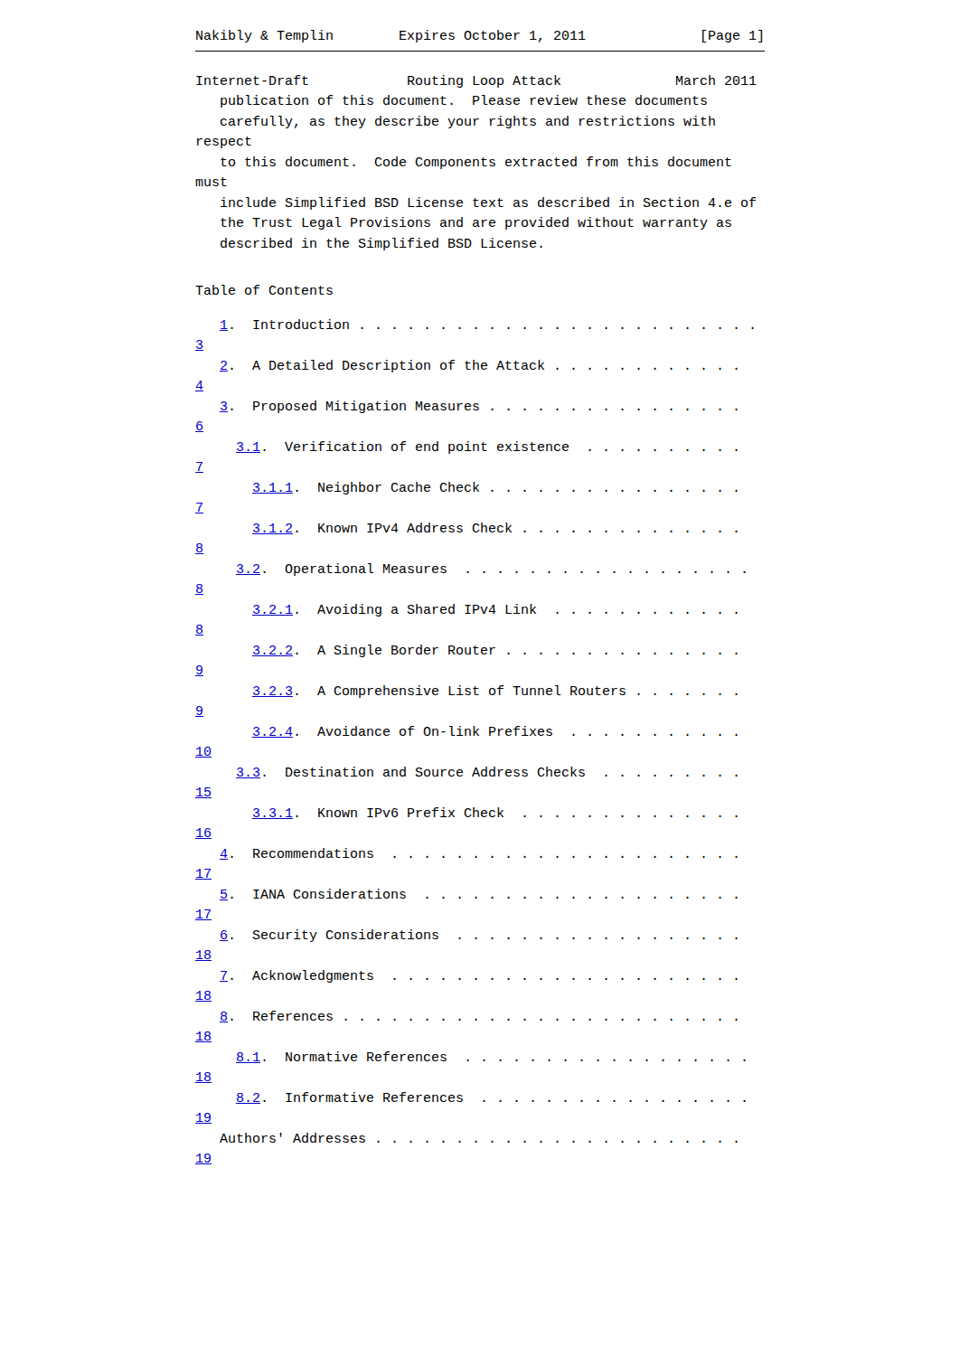Nakibly & Templin        Expires October 1, 2011              [Page 1]
Internet-Draft            Routing Loop Attack              March 2011
   publication of this document.  Please review these documents
   carefully, as they describe your rights and restrictions with respect
   to this document.  Code Components extracted from this document must
   include Simplified BSD License text as described in Section 4.e of
   the Trust Legal Provisions and are provided without warranty as
   described in the Simplified BSD License.
Table of Contents
   1.  Introduction . . . . . . . . . . . . . . . . . . . . . . . . .  3
   2.  A Detailed Description of the Attack . . . . . . . . . . . .  4
   3.  Proposed Mitigation Measures . . . . . . . . . . . . . . . .  6
     3.1.  Verification of end point existence  . . . . . . . . . .  7
       3.1.1.  Neighbor Cache Check . . . . . . . . . . . . . . . .  7
       3.1.2.  Known IPv4 Address Check . . . . . . . . . . . . . .  8
     3.2.  Operational Measures  . . . . . . . . . . . . . . . . . .  8
       3.2.1.  Avoiding a Shared IPv4 Link  . . . . . . . . . . . .  8
       3.2.2.  A Single Border Router . . . . . . . . . . . . . . .  9
       3.2.3.  A Comprehensive List of Tunnel Routers . . . . . . .  9
       3.2.4.  Avoidance of On-link Prefixes  . . . . . . . . . . . 10
     3.3.  Destination and Source Address Checks  . . . . . . . . . 15
       3.3.1.  Known IPv6 Prefix Check  . . . . . . . . . . . . . . 16
   4.  Recommendations  . . . . . . . . . . . . . . . . . . . . . . 17
   5.  IANA Considerations  . . . . . . . . . . . . . . . . . . . . 17
   6.  Security Considerations  . . . . . . . . . . . . . . . . . . 18
   7.  Acknowledgments  . . . . . . . . . . . . . . . . . . . . . . 18
   8.  References . . . . . . . . . . . . . . . . . . . . . . . . . 18
     8.1.  Normative References  . . . . . . . . . . . . . . . . . . 18
     8.2.  Informative References  . . . . . . . . . . . . . . . . . 19
   Authors' Addresses . . . . . . . . . . . . . . . . . . . . . . . 19